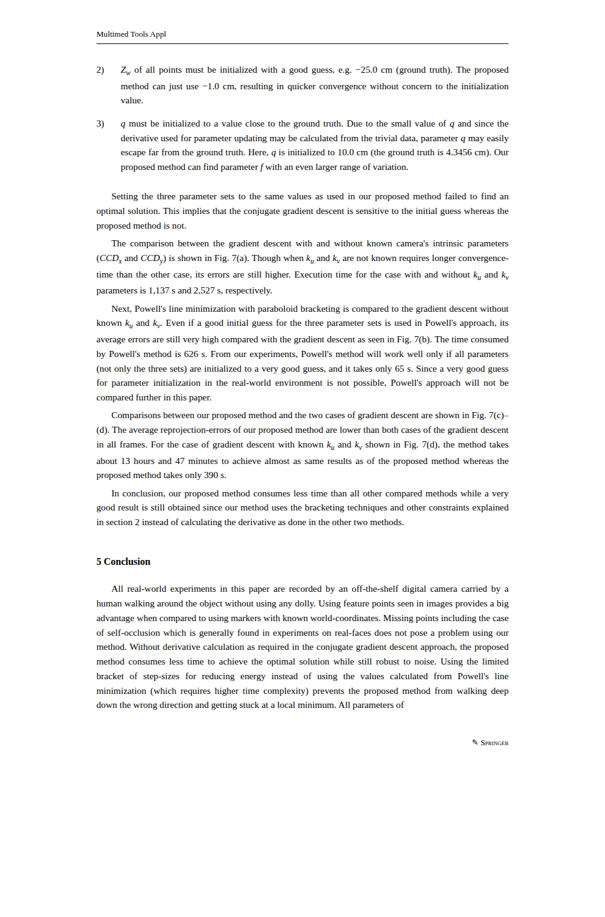Multimed Tools Appl
2) Zw of all points must be initialized with a good guess, e.g. −25.0 cm (ground truth). The proposed method can just use −1.0 cm, resulting in quicker convergence without concern to the initialization value.
3) q must be initialized to a value close to the ground truth. Due to the small value of q and since the derivative used for parameter updating may be calculated from the trivial data, parameter q may easily escape far from the ground truth. Here, q is initialized to 10.0 cm (the ground truth is 4.3456 cm). Our proposed method can find parameter f with an even larger range of variation.
Setting the three parameter sets to the same values as used in our proposed method failed to find an optimal solution. This implies that the conjugate gradient descent is sensitive to the initial guess whereas the proposed method is not.
The comparison between the gradient descent with and without known camera's intrinsic parameters (CCDx and CCDy) is shown in Fig. 7(a). Though when ku and kv are not known requires longer convergence-time than the other case, its errors are still higher. Execution time for the case with and without ku and kv parameters is 1,137 s and 2,527 s, respectively.
Next, Powell's line minimization with paraboloid bracketing is compared to the gradient descent without known ku and kv. Even if a good initial guess for the three parameter sets is used in Powell's approach, its average errors are still very high compared with the gradient descent as seen in Fig. 7(b). The time consumed by Powell's method is 626 s. From our experiments, Powell's method will work well only if all parameters (not only the three sets) are initialized to a very good guess, and it takes only 65 s. Since a very good guess for parameter initialization in the real-world environment is not possible, Powell's approach will not be compared further in this paper.
Comparisons between our proposed method and the two cases of gradient descent are shown in Fig. 7(c)–(d). The average reprojection-errors of our proposed method are lower than both cases of the gradient descent in all frames. For the case of gradient descent with known ku and kv shown in Fig. 7(d), the method takes about 13 hours and 47 minutes to achieve almost as same results as of the proposed method whereas the proposed method takes only 390 s.
In conclusion, our proposed method consumes less time than all other compared methods while a very good result is still obtained since our method uses the bracketing techniques and other constraints explained in section 2 instead of calculating the derivative as done in the other two methods.
5 Conclusion
All real-world experiments in this paper are recorded by an off-the-shelf digital camera carried by a human walking around the object without using any dolly. Using feature points seen in images provides a big advantage when compared to using markers with known world-coordinates. Missing points including the case of self-occlusion which is generally found in experiments on real-faces does not pose a problem using our method. Without derivative calculation as required in the conjugate gradient descent approach, the proposed method consumes less time to achieve the optimal solution while still robust to noise. Using the limited bracket of step-sizes for reducing energy instead of using the values calculated from Powell's line minimization (which requires higher time complexity) prevents the proposed method from walking deep down the wrong direction and getting stuck at a local minimum. All parameters of
✎ Springer